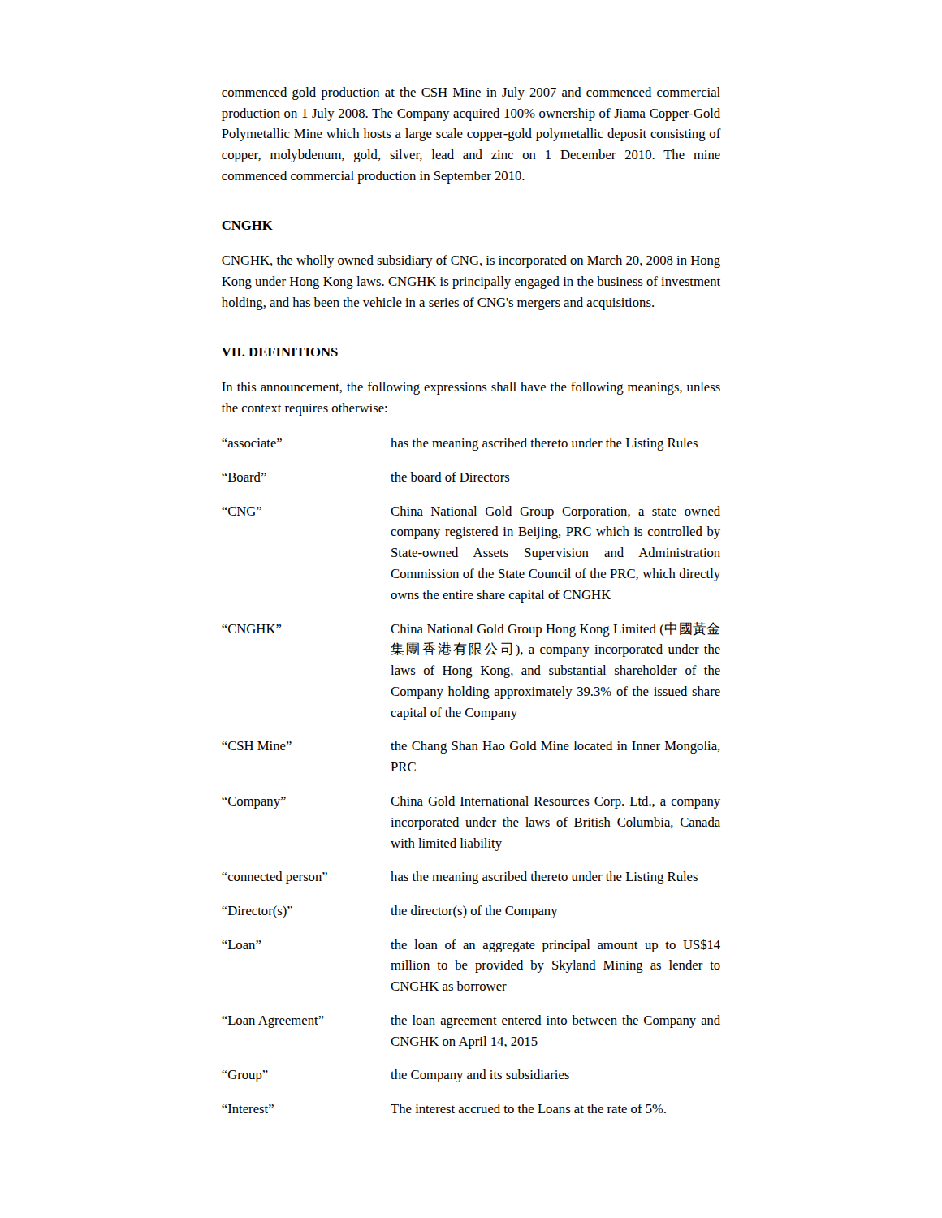commenced gold production at the CSH Mine in July 2007 and commenced commercial production on 1 July 2008. The Company acquired 100% ownership of Jiama Copper-Gold Polymetallic Mine which hosts a large scale copper-gold polymetallic deposit consisting of copper, molybdenum, gold, silver, lead and zinc on 1 December 2010. The mine commenced commercial production in September 2010.
CNGHK
CNGHK, the wholly owned subsidiary of CNG, is incorporated on March 20, 2008 in Hong Kong under Hong Kong laws. CNGHK is principally engaged in the business of investment holding, and has been the vehicle in a series of CNG's mergers and acquisitions.
VII. DEFINITIONS
In this announcement, the following expressions shall have the following meanings, unless the context requires otherwise:
| “associate” | has the meaning ascribed thereto under the Listing Rules |
| “Board” | the board of Directors |
| “CNG” | China National Gold Group Corporation, a state owned company registered in Beijing, PRC which is controlled by State-owned Assets Supervision and Administration Commission of the State Council of the PRC, which directly owns the entire share capital of CNGHK |
| “CNGHK” | China National Gold Group Hong Kong Limited ( 中國黃金集團香港有限公司 ), a company incorporated under the laws of Hong Kong, and substantial shareholder of the Company holding approximately 39.3% of the issued share capital of the Company |
| “CSH Mine” | the Chang Shan Hao Gold Mine located in Inner Mongolia, PRC |
| “Company” | China Gold International Resources Corp. Ltd., a company incorporated under the laws of British Columbia, Canada with limited liability |
| “connected person” | has the meaning ascribed thereto under the Listing Rules |
| “Director(s)” | the director(s) of the Company |
| “Loan” | the loan of an aggregate principal amount up to US$14 million to be provided by Skyland Mining as lender to CNGHK as borrower |
| “Loan Agreement” | the loan agreement entered into between the Company and CNGHK on April 14, 2015 |
| “Group” | the Company and its subsidiaries |
| “Interest” | The interest accrued to the Loans at the rate of 5%. |